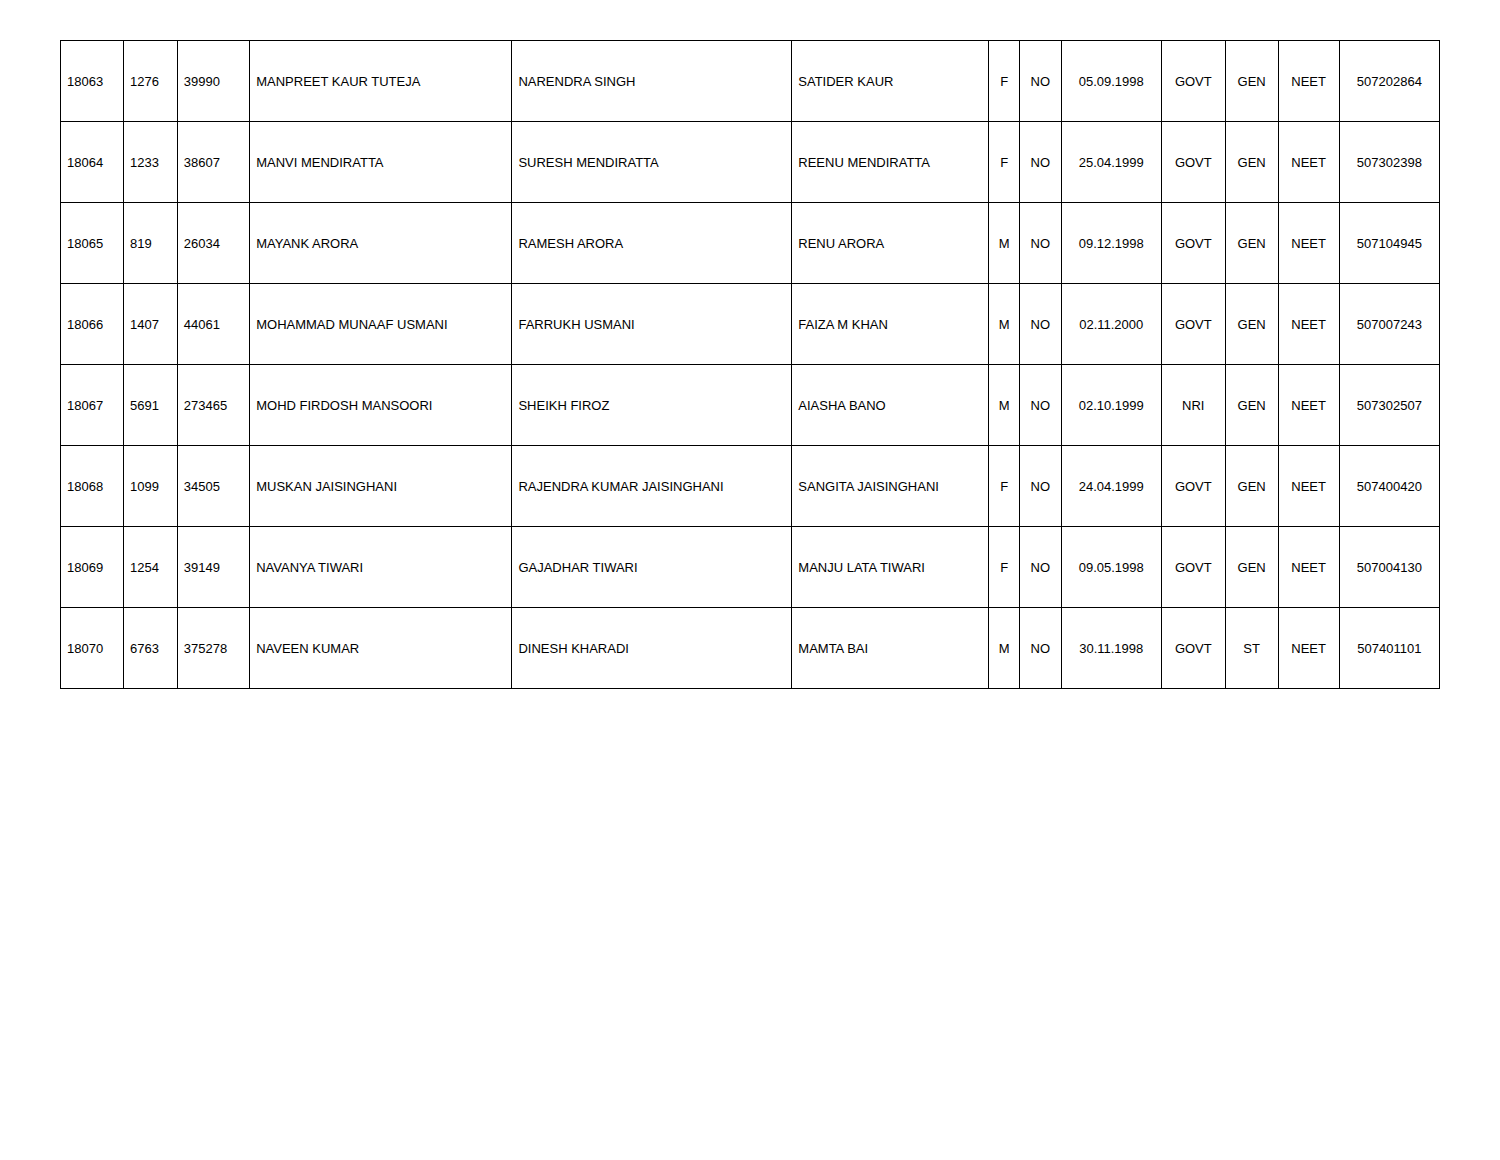| 18063 | 1276 | 39990 | MANPREET KAUR TUTEJA | NARENDRA SINGH | SATIDER KAUR | F | NO | 05.09.1998 | GOVT | GEN | NEET | 507202864 |
| 18064 | 1233 | 38607 | MANVI MENDIRATTA | SURESH MENDIRATTA | REENU MENDIRATTA | F | NO | 25.04.1999 | GOVT | GEN | NEET | 507302398 |
| 18065 | 819 | 26034 | MAYANK ARORA | RAMESH ARORA | RENU ARORA | M | NO | 09.12.1998 | GOVT | GEN | NEET | 507104945 |
| 18066 | 1407 | 44061 | MOHAMMAD MUNAAF USMANI | FARRUKH USMANI | FAIZA M KHAN | M | NO | 02.11.2000 | GOVT | GEN | NEET | 507007243 |
| 18067 | 5691 | 273465 | MOHD FIRDOSH MANSOORI | SHEIKH FIROZ | AIASHA BANO | M | NO | 02.10.1999 | NRI | GEN | NEET | 507302507 |
| 18068 | 1099 | 34505 | MUSKAN JAISINGHANI | RAJENDRA KUMAR JAISINGHANI | SANGITA JAISINGHANI | F | NO | 24.04.1999 | GOVT | GEN | NEET | 507400420 |
| 18069 | 1254 | 39149 | NAVANYA TIWARI | GAJADHAR TIWARI | MANJU LATA TIWARI | F | NO | 09.05.1998 | GOVT | GEN | NEET | 507004130 |
| 18070 | 6763 | 375278 | NAVEEN KUMAR | DINESH KHARADI | MAMTA BAI | M | NO | 30.11.1998 | GOVT | ST | NEET | 507401101 |